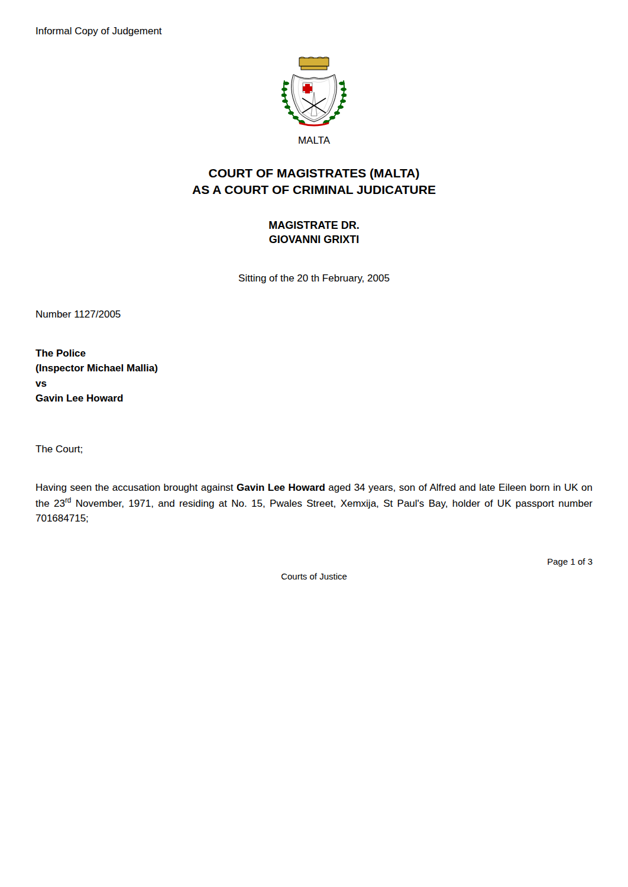Informal Copy of Judgement
MALTA
COURT OF MAGISTRATES (MALTA)
AS A COURT OF CRIMINAL JUDICATURE
MAGISTRATE DR.
GIOVANNI GRIXTI
Sitting of the 20 th February, 2005
Number 1127/2005
The Police
(Inspector Michael Mallia)
vs
Gavin Lee Howard
The Court;
Having seen the accusation brought against Gavin Lee Howard aged 34 years, son of Alfred and late Eileen born in UK on the 23rd November, 1971, and residing at No. 15, Pwales Street, Xemxija, St Paul's Bay, holder of UK passport number 701684715;
Page 1 of 3
Courts of Justice